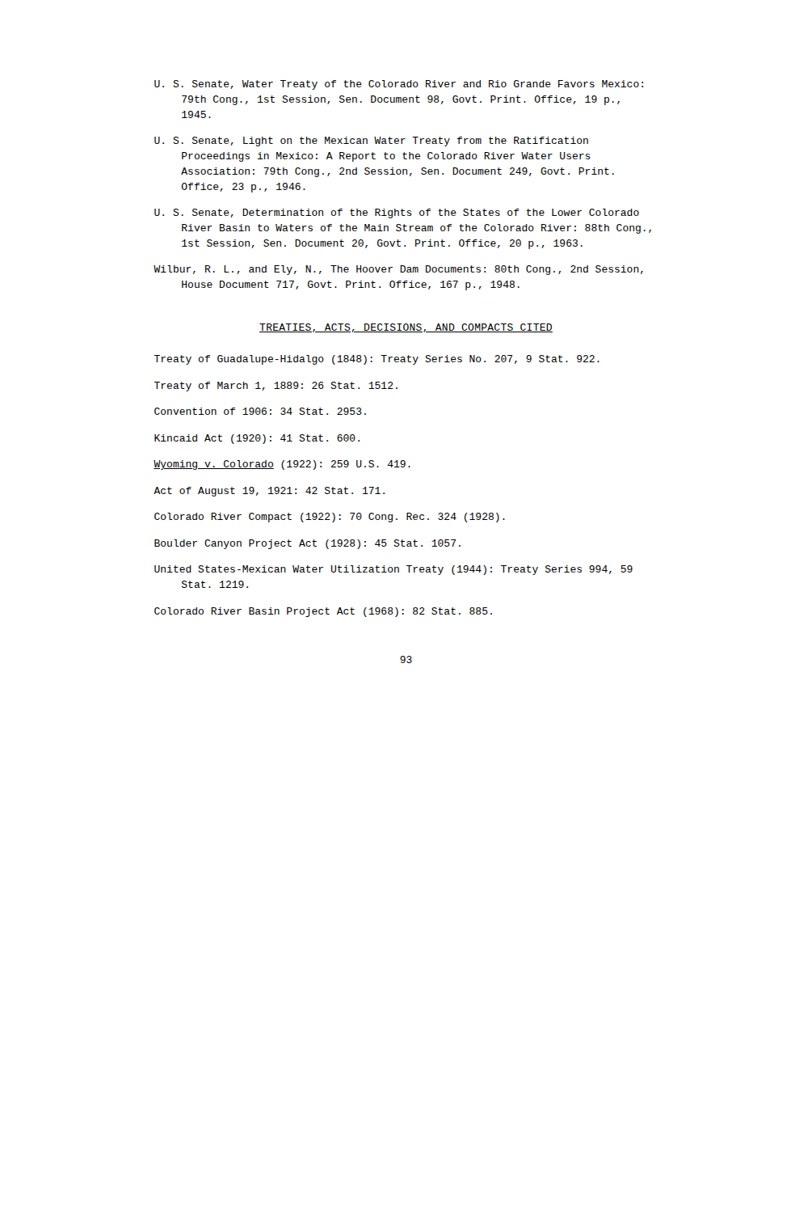U. S. Senate, Water Treaty of the Colorado River and Rio Grande Favors Mexico: 79th Cong., 1st Session, Sen. Document 98, Govt. Print. Office, 19 p., 1945.
U. S. Senate, Light on the Mexican Water Treaty from the Ratification Proceedings in Mexico: A Report to the Colorado River Water Users Association: 79th Cong., 2nd Session, Sen. Document 249, Govt. Print. Office, 23 p., 1946.
U. S. Senate, Determination of the Rights of the States of the Lower Colorado River Basin to Waters of the Main Stream of the Colorado River: 88th Cong., 1st Session, Sen. Document 20, Govt. Print. Office, 20 p., 1963.
Wilbur, R. L., and Ely, N., The Hoover Dam Documents: 80th Cong., 2nd Session, House Document 717, Govt. Print. Office, 167 p., 1948.
TREATIES, ACTS, DECISIONS, AND COMPACTS CITED
Treaty of Guadalupe-Hidalgo (1848): Treaty Series No. 207, 9 Stat. 922.
Treaty of March 1, 1889: 26 Stat. 1512.
Convention of 1906: 34 Stat. 2953.
Kincaid Act (1920): 41 Stat. 600.
Wyoming v. Colorado (1922): 259 U.S. 419.
Act of August 19, 1921: 42 Stat. 171.
Colorado River Compact (1922): 70 Cong. Rec. 324 (1928).
Boulder Canyon Project Act (1928): 45 Stat. 1057.
United States-Mexican Water Utilization Treaty (1944): Treaty Series 994, 59 Stat. 1219.
Colorado River Basin Project Act (1968): 82 Stat. 885.
93